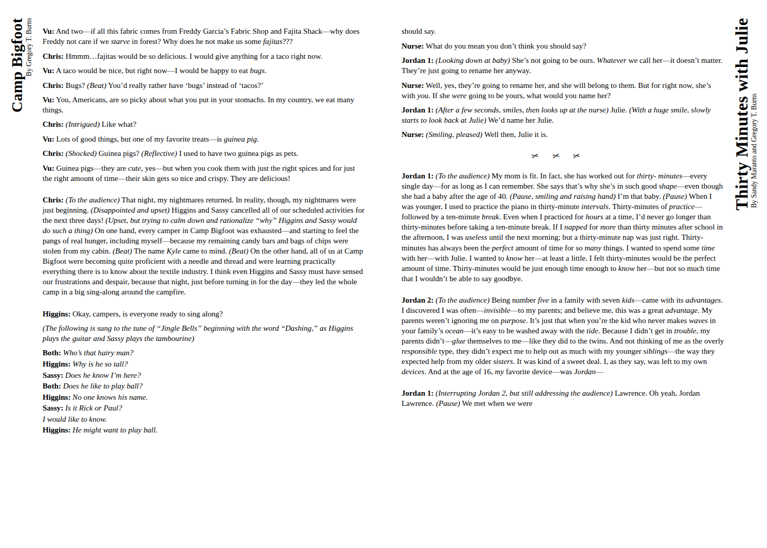Camp Bigfoot By Gregory T. Burns
Vu: And two—if all this fabric comes from Freddy Garcia’s Fabric Shop and Fajita Shack—why does Freddy not care if we starve in forest? Why does he not make us some fajitas???
Chris: Hmmm…fajitas would be so delicious. I would give anything for a taco right now.
Vu: A taco would be nice, but right now—I would be happy to eat bugs.
Chris: Bugs? (Beat) You’d really rather have ‘bugs’ instead of ‘tacos?’
Vu: You, Americans, are so picky about what you put in your stomachs. In my country, we eat many things.
Chris: (Intrigued) Like what?
Vu: Lots of good things, but one of my favorite treats—is guinea pig.
Chris: (Shocked) Guinea pigs? (Reflective) I used to have two guinea pigs as pets.
Vu: Guinea pigs—they are cute, yes—but when you cook them with just the right spices and for just the right amount of time—their skin gets so nice and crispy. They are delicious!
Chris: (To the audience) That night, my nightmares returned. In reality, though, my nightmares were just beginning. (Disappointed and upset) Higgins and Sassy cancelled all of our scheduled activities for the next three days! (Upset, but trying to calm down and rationalize “why” Higgins and Sassy would do such a thing) On one hand, every camper in Camp Bigfoot was exhausted—and starting to feel the pangs of real hunger, including myself—because my remaining candy bars and bags of chips were stolen from my cabin. (Beat) The name Kyle came to mind. (Beat) On the other hand, all of us at Camp Bigfoot were becoming quite proficient with a needle and thread and were learning practically everything there is to know about the textile industry. I think even Higgins and Sassy must have sensed our frustrations and despair, because that night, just before turning in for the day—they led the whole camp in a big sing-along around the campfire.
Higgins: Okay, campers, is everyone ready to sing along?
(The following is sung to the tune of “Jingle Bells” beginning with the word “Dashing,” as Higgins plays the guitar and Sassy plays the tambourine)
Both: Who’s that hairy man?
Higgins: Why is he so tall?
Sassy: Does he know I’m here?
Both: Does he like to play ball?
Higgins: No one knows his name.
Sassy: Is it Rick or Paul?
I would like to know.
Higgins: He might want to play ball.
Thirty Minutes with Julie By Sandy Maranto and Gregory T. Burns
should say.
Nurse: What do you mean you don’t think you should say?
Jordan 1: (Looking down at baby) She’s not going to be ours. Whatever we call her—it doesn’t matter. They’re just going to rename her anyway.
Nurse: Well, yes, they’re going to rename her, and she will belong to them. But for right now, she’s with you. If she were going to be yours, what would you name her?
Jordan 1: (After a few seconds, smiles, then looks up at the nurse) Julie. (With a huge smile, slowly starts to look back at Julie) We’d name her Julie.
Nurse: (Smiling, pleased) Well then, Julie it is.
✂✂✂
Jordan 1: (To the audience) My mom is fit. In fact, she has worked out for thirty- minutes—every single day—for as long as I can remember. She says that’s why she’s in such good shape—even though she had a baby after the age of 40. (Pause, smiling and raising hand) I’m that baby. (Pause) When I was younger, I used to practice the piano in thirty-minute intervals. Thirty-minutes of practice— followed by a ten-minute break. Even when I practiced for hours at a time, I’d never go longer than thirty-minutes before taking a ten-minute break. If I napped for more than thirty minutes after school in the afternoon, I was useless until the next morning; but a thirty-minute nap was just right. Thirty-minutes has always been the perfect amount of time for so many things. I wanted to spend some time with her—with Julie. I wanted to know her—at least a little. I felt thirty-minutes would be the perfect amount of time. Thirty-minutes would be just enough time enough to know her—but not so much time that I wouldn’t be able to say goodbye.
Jordan 2: (To the audience) Being number five in a family with seven kids—came with its advantages. I discovered I was often—invisible—to my parents; and believe me, this was a great advantage. My parents weren’t ignoring me on purpose. It’s just that when you’re the kid who never makes waves in your family’s ocean—it’s easy to be washed away with the tide. Because I didn’t get in trouble, my parents didn’t—glue themselves to me—like they did to the twins. And not thinking of me as the overly responsible type, they didn’t expect me to help out as much with my younger siblings—the way they expected help from my older sisters. It was kind of a sweet deal. I, as they say, was left to my own devices. And at the age of 16, my favorite device—was Jordan—
Jordan 1: (Interrupting Jordan 2, but still addressing the audience) Lawrence. Oh yeah, Jordan Lawrence. (Pause) We met when we were